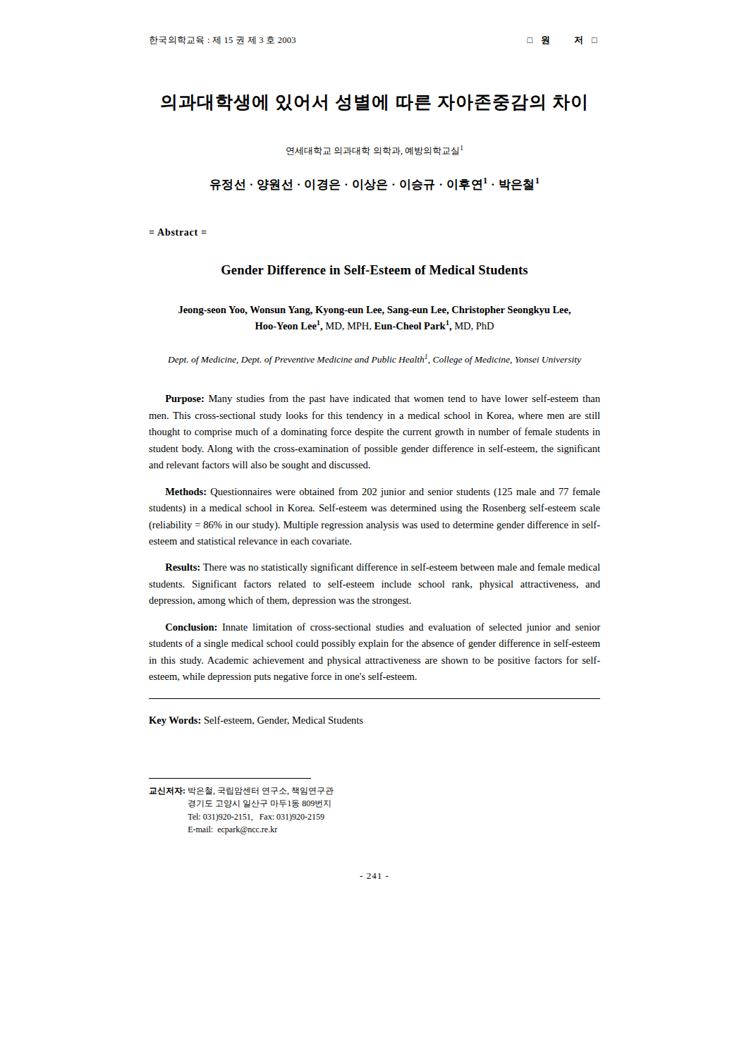한국의학교육 : 제 15 권 제 3 호 2003
□ 원 저 □
의과대학생에 있어서 성별에 따른 자아존중감의 차이
연세대학교 의과대학 의학과, 예방의학교실1
유정선 · 양원선 · 이경은 · 이상은 · 이승규 · 이후연1 · 박은철1
= Abstract =
Gender Difference in Self-Esteem of Medical Students
Jeong-seon Yoo, Wonsun Yang, Kyong-eun Lee, Sang-eun Lee, Christopher Seongkyu Lee,
Hoo-Yeon Lee1, MD, MPH, Eun-Cheol Park1, MD, PhD
Dept. of Medicine, Dept. of Preventive Medicine and Public Health1, College of Medicine, Yonsei University
Purpose: Many studies from the past have indicated that women tend to have lower self-esteem than men. This cross-sectional study looks for this tendency in a medical school in Korea, where men are still thought to comprise much of a dominating force despite the current growth in number of female students in student body. Along with the cross-examination of possible gender difference in self-esteem, the significant and relevant factors will also be sought and discussed.
Methods: Questionnaires were obtained from 202 junior and senior students (125 male and 77 female students) in a medical school in Korea. Self-esteem was determined using the Rosenberg self-esteem scale (reliability = 86% in our study). Multiple regression analysis was used to determine gender difference in self-esteem and statistical relevance in each covariate.
Results: There was no statistically significant difference in self-esteem between male and female medical students. Significant factors related to self-esteem include school rank, physical attractiveness, and depression, among which of them, depression was the strongest.
Conclusion: Innate limitation of cross-sectional studies and evaluation of selected junior and senior students of a single medical school could possibly explain for the absence of gender difference in self-esteem in this study. Academic achievement and physical attractiveness are shown to be positive factors for self-esteem, while depression puts negative force in one's self-esteem.
Key Words: Self-esteem, Gender, Medical Students
교신저자: 박은철, 국립암센터 연구소, 책임연구관
경기도 고양시 일산구 마두1동 809번지
Tel: 031)920-2151, Fax: 031)920-2159
E-mail: ecpark@ncc.re.kr
- 241 -